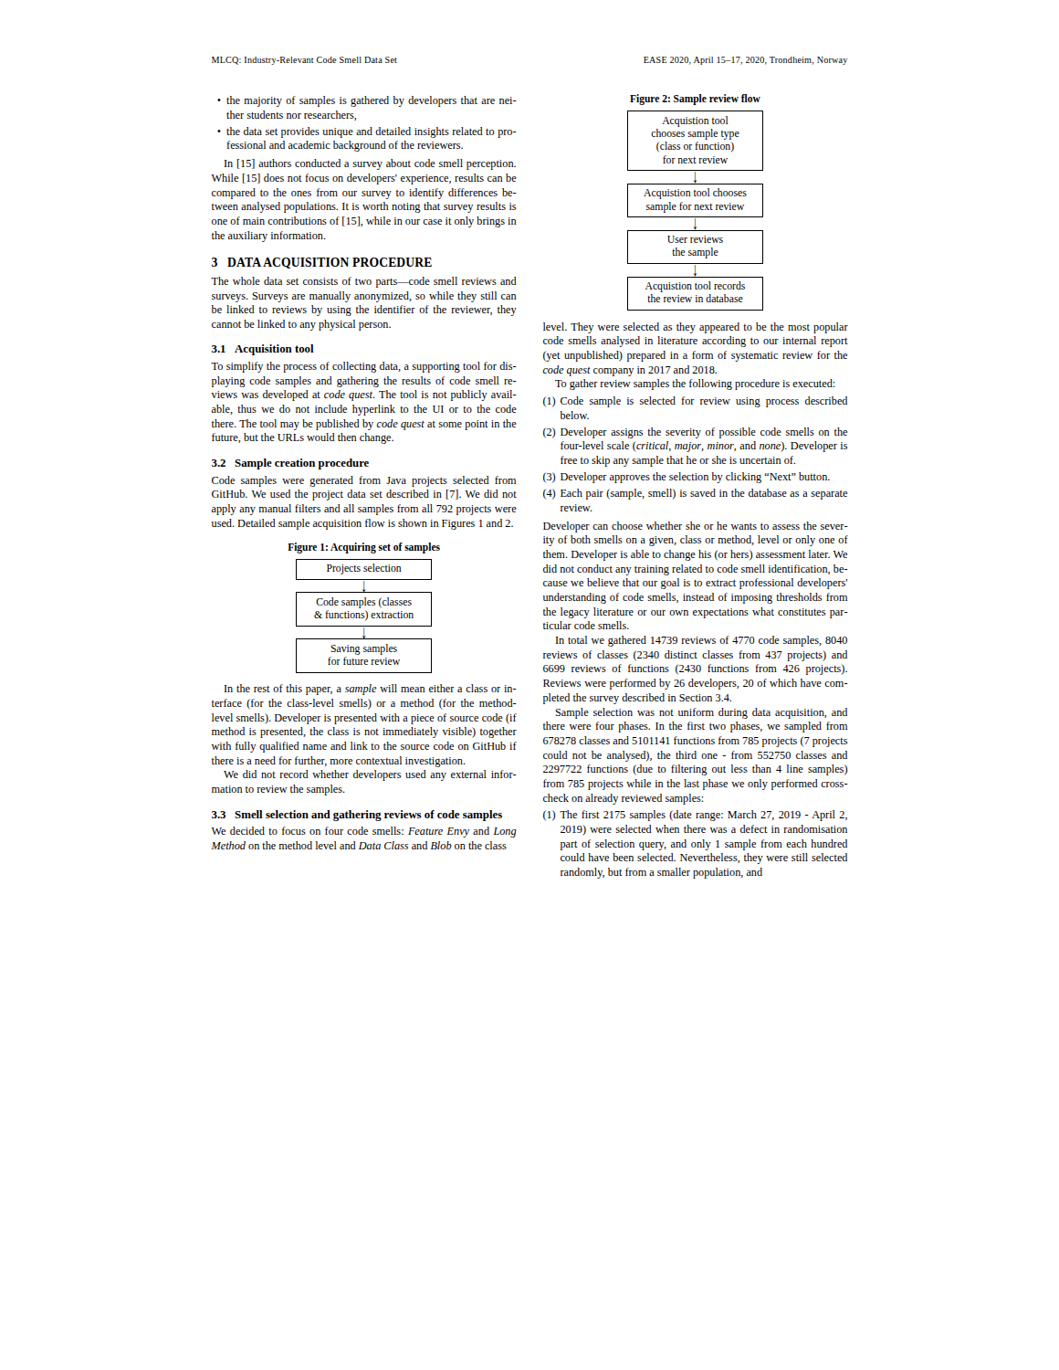MLCQ: Industry-Relevant Code Smell Data Set
EASE 2020, April 15–17, 2020, Trondheim, Norway
the majority of samples is gathered by developers that are neither students nor researchers,
the data set provides unique and detailed insights related to professional and academic background of the reviewers.
In [15] authors conducted a survey about code smell perception. While [15] does not focus on developers' experience, results can be compared to the ones from our survey to identify differences between analysed populations. It is worth noting that survey results is one of main contributions of [15], while in our case it only brings in the auxiliary information.
3 Data acquisition procedure
The whole data set consists of two parts—code smell reviews and surveys. Surveys are manually anonymized, so while they still can be linked to reviews by using the identifier of the reviewer, they cannot be linked to any physical person.
3.1 Acquisition tool
To simplify the process of collecting data, a supporting tool for displaying code samples and gathering the results of code smell reviews was developed at code quest. The tool is not publicly available, thus we do not include hyperlink to the UI or to the code there. The tool may be published by code quest at some point in the future, but the URLs would then change.
3.2 Sample creation procedure
Code samples were generated from Java projects selected from GitHub. We used the project data set described in [7]. We did not apply any manual filters and all samples from all 792 projects were used. Detailed sample acquisition flow is shown in Figures 1 and 2.
Figure 1: Acquiring set of samples
Projects selection
Code samples (classes
& functions) extraction
Saving samples
for future review
In the rest of this paper, a sample will mean either a class or interface (for the class-level smells) or a method (for the method-level smells). Developer is presented with a piece of source code (if method is presented, the class is not immediately visible) together with fully qualified name and link to the source code on GitHub if there is a need for further, more contextual investigation.
We did not record whether developers used any external information to review the samples.
3.3 Smell selection and gathering reviews of code samples
We decided to focus on four code smells: Feature Envy and Long Method on the method level and Data Class and Blob on the class
Figure 2: Sample review flow
Acquistion tool
chooses sample type
(class or function)
for next review
Acquistion tool chooses
sample for next review
User reviews
the sample
Acquistion tool records
the review in database
level. They were selected as they appeared to be the most popular code smells analysed in literature according to our internal report (yet unpublished) prepared in a form of systematic review for the code quest company in 2017 and 2018.
To gather review samples the following procedure is executed:
Code sample is selected for review using process described below.
Developer assigns the severity of possible code smells on the four-level scale (critical, major, minor, and none). Developer is free to skip any sample that he or she is uncertain of.
Developer approves the selection by clicking “Next” button.
Each pair (sample, smell) is saved in the database as a separate review.
Developer can choose whether she or he wants to assess the severity of both smells on a given, class or method, level or only one of them. Developer is able to change his (or hers) assessment later. We did not conduct any training related to code smell identification, because we believe that our goal is to extract professional developers' understanding of code smells, instead of imposing thresholds from the legacy literature or our own expectations what constitutes particular code smells.
In total we gathered 14739 reviews of 4770 code samples, 8040 reviews of classes (2340 distinct classes from 437 projects) and 6699 reviews of functions (2430 functions from 426 projects). Reviews were performed by 26 developers, 20 of which have completed the survey described in Section 3.4.
Sample selection was not uniform during data acquisition, and there were four phases. In the first two phases, we sampled from 678278 classes and 5101141 functions from 785 projects (7 projects could not be analysed), the third one - from 552750 classes and 2297722 functions (due to filtering out less than 4 line samples) from 785 projects while in the last phase we only performed crosscheck on already reviewed samples:
The first 2175 samples (date range: March 27, 2019 - April 2, 2019) were selected when there was a defect in randomisation part of selection query, and only 1 sample from each hundred could have been selected. Nevertheless, they were still selected randomly, but from a smaller population, and